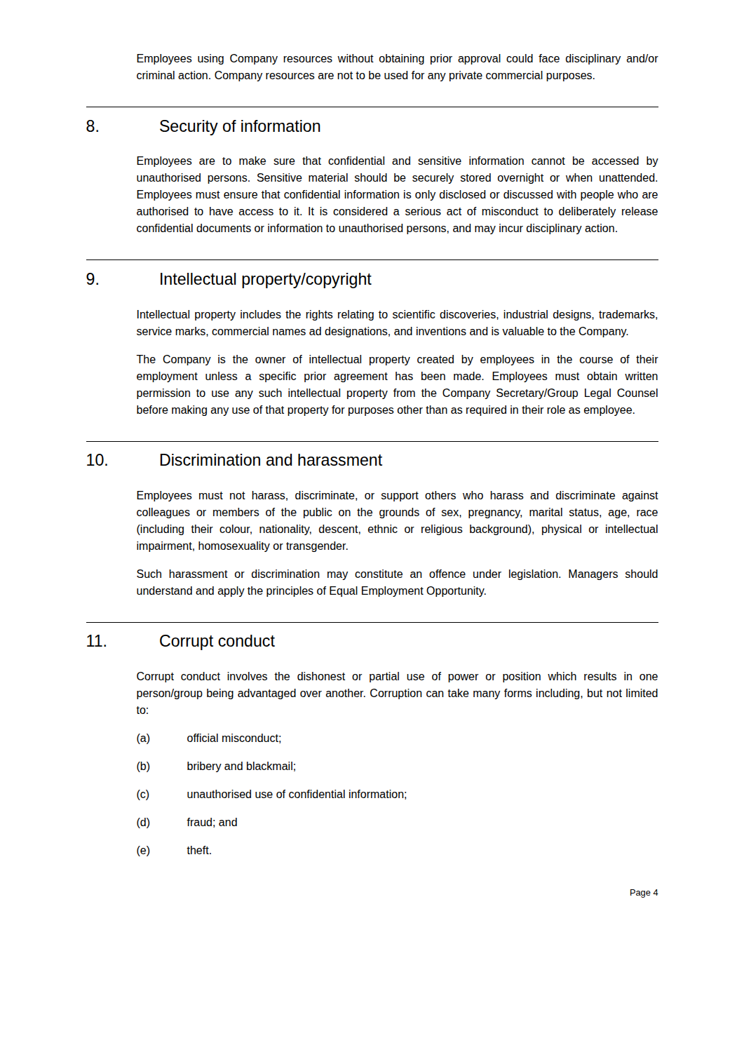Employees using Company resources without obtaining prior approval could face disciplinary and/or criminal action. Company resources are not to be used for any private commercial purposes.
8. Security of information
Employees are to make sure that confidential and sensitive information cannot be accessed by unauthorised persons. Sensitive material should be securely stored overnight or when unattended. Employees must ensure that confidential information is only disclosed or discussed with people who are authorised to have access to it. It is considered a serious act of misconduct to deliberately release confidential documents or information to unauthorised persons, and may incur disciplinary action.
9. Intellectual property/copyright
Intellectual property includes the rights relating to scientific discoveries, industrial designs, trademarks, service marks, commercial names ad designations, and inventions and is valuable to the Company.
The Company is the owner of intellectual property created by employees in the course of their employment unless a specific prior agreement has been made. Employees must obtain written permission to use any such intellectual property from the Company Secretary/Group Legal Counsel before making any use of that property for purposes other than as required in their role as employee.
10. Discrimination and harassment
Employees must not harass, discriminate, or support others who harass and discriminate against colleagues or members of the public on the grounds of sex, pregnancy, marital status, age, race (including their colour, nationality, descent, ethnic or religious background), physical or intellectual impairment, homosexuality or transgender.
Such harassment or discrimination may constitute an offence under legislation. Managers should understand and apply the principles of Equal Employment Opportunity.
11. Corrupt conduct
Corrupt conduct involves the dishonest or partial use of power or position which results in one person/group being advantaged over another. Corruption can take many forms including, but not limited to:
(a) official misconduct;
(b) bribery and blackmail;
(c) unauthorised use of confidential information;
(d) fraud; and
(e) theft.
Page 4